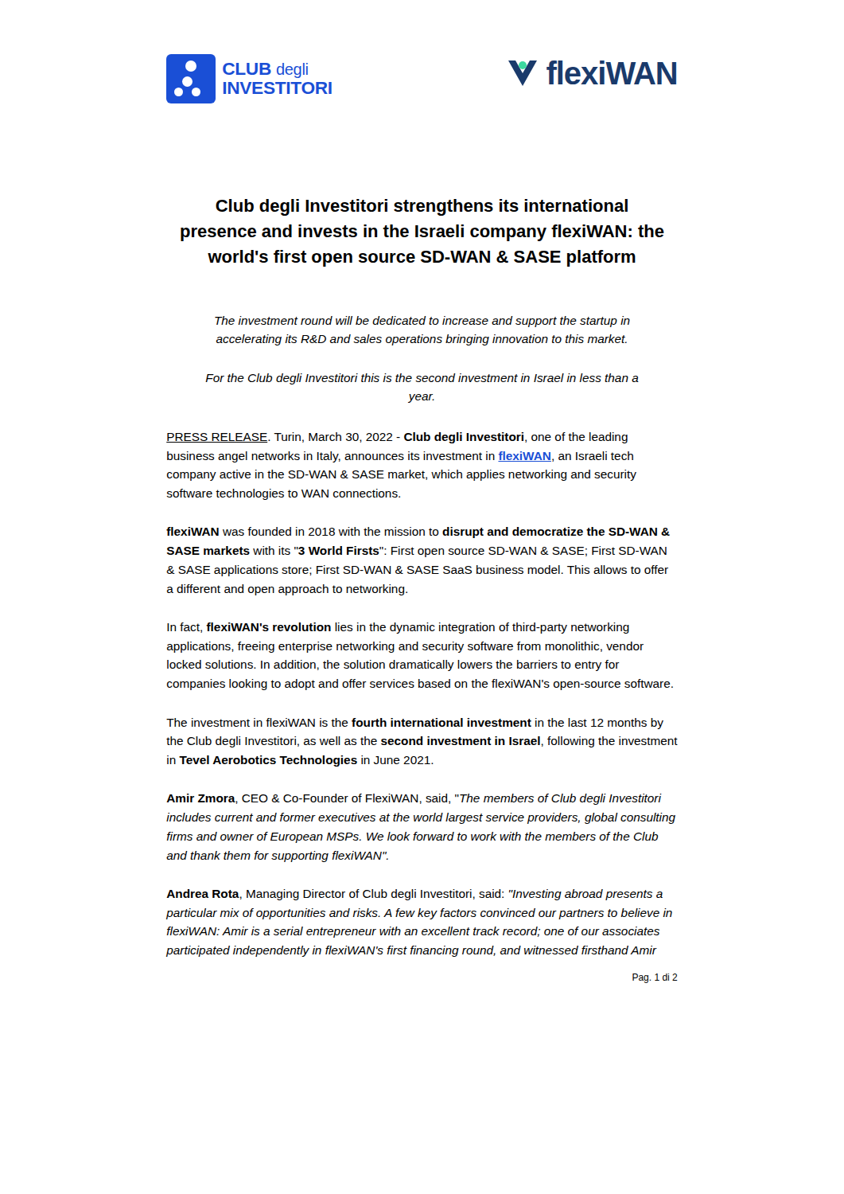CLUB degli
INVESTITORI
flexiWAN
Club degli Investitori strengthens its international presence and invests in the Israeli company flexiWAN: the world's first open source SD-WAN & SASE platform
The investment round will be dedicated to increase and support the startup in accelerating its R&D and sales operations bringing innovation to this market.
For the Club degli Investitori this is the second investment in Israel in less than a year.
PRESS RELEASE. Turin, March 30, 2022 - Club degli Investitori, one of the leading business angel networks in Italy, announces its investment in flexiWAN, an Israeli tech company active in the SD-WAN & SASE market, which applies networking and security software technologies to WAN connections.
flexiWAN was founded in 2018 with the mission to disrupt and democratize the SD-WAN & SASE markets with its "3 World Firsts": First open source SD-WAN & SASE; First SD-WAN & SASE applications store; First SD-WAN & SASE SaaS business model. This allows to offer a different and open approach to networking.
In fact, flexiWAN's revolution lies in the dynamic integration of third-party networking applications, freeing enterprise networking and security software from monolithic, vendor locked solutions. In addition, the solution dramatically lowers the barriers to entry for companies looking to adopt and offer services based on the flexiWAN's open-source software.
The investment in flexiWAN is the fourth international investment in the last 12 months by the Club degli Investitori, as well as the second investment in Israel, following the investment in Tevel Aerobotics Technologies in June 2021.
Amir Zmora, CEO & Co-Founder of FlexiWAN, said, "The members of Club degli Investitori includes current and former executives at the world largest service providers, global consulting firms and owner of European MSPs. We look forward to work with the members of the Club and thank them for supporting flexiWAN".
Andrea Rota, Managing Director of Club degli Investitori, said: "Investing abroad presents a particular mix of opportunities and risks. A few key factors convinced our partners to believe in flexiWAN: Amir is a serial entrepreneur with an excellent track record; one of our associates participated independently in flexiWAN's first financing round, and witnessed firsthand Amir
Pag. 1 di 2